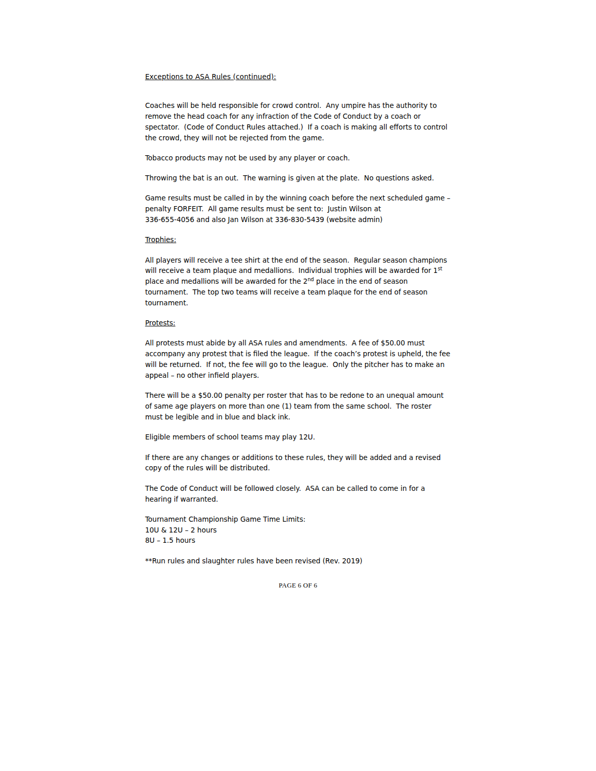Exceptions to ASA Rules (continued):
Coaches will be held responsible for crowd control. Any umpire has the authority to remove the head coach for any infraction of the Code of Conduct by a coach or spectator. (Code of Conduct Rules attached.) If a coach is making all efforts to control the crowd, they will not be rejected from the game.
Tobacco products may not be used by any player or coach.
Throwing the bat is an out. The warning is given at the plate. No questions asked.
Game results must be called in by the winning coach before the next scheduled game – penalty FORFEIT. All game results must be sent to: Justin Wilson at
336-655-4056 and also Jan Wilson at 336-830-5439 (website admin)
Trophies:
All players will receive a tee shirt at the end of the season. Regular season champions will receive a team plaque and medallions. Individual trophies will be awarded for 1st place and medallions will be awarded for the 2nd place in the end of season tournament. The top two teams will receive a team plaque for the end of season tournament.
Protests:
All protests must abide by all ASA rules and amendments. A fee of $50.00 must accompany any protest that is filed the league. If the coach’s protest is upheld, the fee will be returned. If not, the fee will go to the league. Only the pitcher has to make an appeal – no other infield players.
There will be a $50.00 penalty per roster that has to be redone to an unequal amount of same age players on more than one (1) team from the same school. The roster must be legible and in blue and black ink.
Eligible members of school teams may play 12U.
If there are any changes or additions to these rules, they will be added and a revised copy of the rules will be distributed.
The Code of Conduct will be followed closely. ASA can be called to come in for a hearing if warranted.
Tournament Championship Game Time Limits:
10U & 12U – 2 hours
8U – 1.5 hours
**Run rules and slaughter rules have been revised (Rev. 2019)
PAGE 6 OF 6